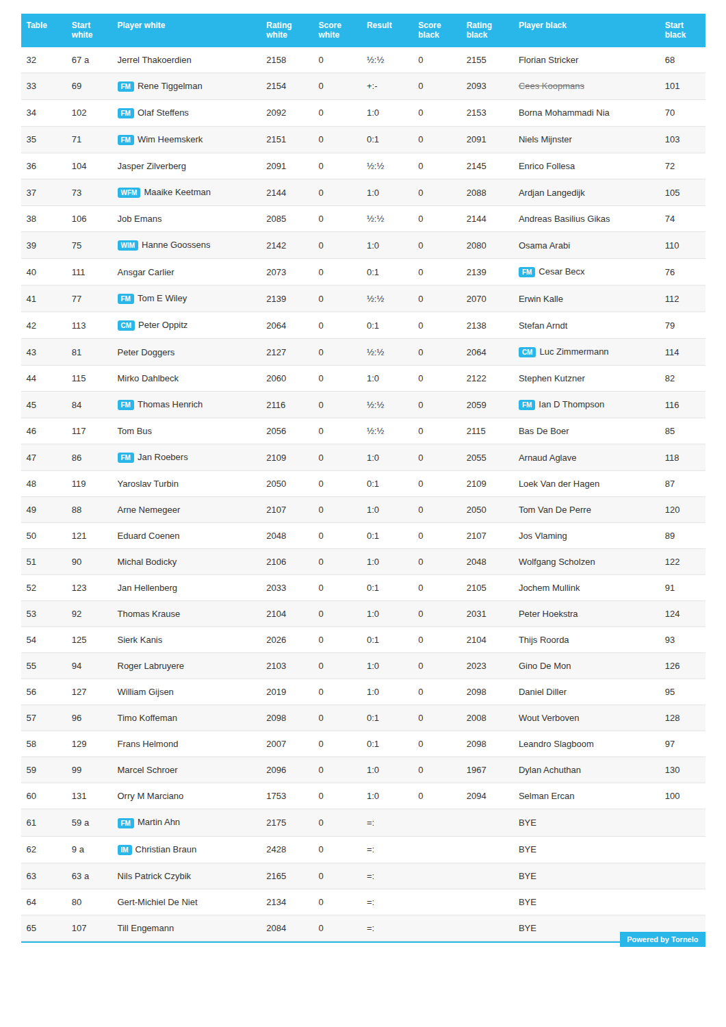| Table | Start white | Player white | Rating white | Score white | Result | Score black | Rating black | Player black | Start black |
| --- | --- | --- | --- | --- | --- | --- | --- | --- | --- |
| 32 | 67 a | Jerrel Thakoerdien | 2158 | 0 | ½:½ | 0 | 2155 | Florian Stricker | 68 |
| 33 | 69 | FM Rene Tiggelman | 2154 | 0 | +:- | 0 | 2093 | Cees Koopmans | 101 |
| 34 | 102 | FM Olaf Steffens | 2092 | 0 | 1:0 | 0 | 2153 | Borna Mohammadi Nia | 70 |
| 35 | 71 | FM Wim Heemskerk | 2151 | 0 | 0:1 | 0 | 2091 | Niels Mijnster | 103 |
| 36 | 104 | Jasper Zilverberg | 2091 | 0 | ½:½ | 0 | 2145 | Enrico Follesa | 72 |
| 37 | 73 | WFM Maaike Keetman | 2144 | 0 | 1:0 | 0 | 2088 | Ardjan Langedijk | 105 |
| 38 | 106 | Job Emans | 2085 | 0 | ½:½ | 0 | 2144 | Andreas Basilius Gikas | 74 |
| 39 | 75 | WIM Hanne Goossens | 2142 | 0 | 1:0 | 0 | 2080 | Osama Arabi | 110 |
| 40 | 111 | Ansgar Carlier | 2073 | 0 | 0:1 | 0 | 2139 | FM Cesar Becx | 76 |
| 41 | 77 | FM Tom E Wiley | 2139 | 0 | ½:½ | 0 | 2070 | Erwin Kalle | 112 |
| 42 | 113 | CM Peter Oppitz | 2064 | 0 | 0:1 | 0 | 2138 | Stefan Arndt | 79 |
| 43 | 81 | Peter Doggers | 2127 | 0 | ½:½ | 0 | 2064 | CM Luc Zimmermann | 114 |
| 44 | 115 | Mirko Dahlbeck | 2060 | 0 | 1:0 | 0 | 2122 | Stephen Kutzner | 82 |
| 45 | 84 | FM Thomas Henrich | 2116 | 0 | ½:½ | 0 | 2059 | FM Ian D Thompson | 116 |
| 46 | 117 | Tom Bus | 2056 | 0 | ½:½ | 0 | 2115 | Bas De Boer | 85 |
| 47 | 86 | FM Jan Roebers | 2109 | 0 | 1:0 | 0 | 2055 | Arnaud Aglave | 118 |
| 48 | 119 | Yaroslav Turbin | 2050 | 0 | 0:1 | 0 | 2109 | Loek Van der Hagen | 87 |
| 49 | 88 | Arne Nemegeer | 2107 | 0 | 1:0 | 0 | 2050 | Tom Van De Perre | 120 |
| 50 | 121 | Eduard Coenen | 2048 | 0 | 0:1 | 0 | 2107 | Jos Vlaming | 89 |
| 51 | 90 | Michal Bodicky | 2106 | 0 | 1:0 | 0 | 2048 | Wolfgang Scholzen | 122 |
| 52 | 123 | Jan Hellenberg | 2033 | 0 | 0:1 | 0 | 2105 | Jochem Mullink | 91 |
| 53 | 92 | Thomas Krause | 2104 | 0 | 1:0 | 0 | 2031 | Peter Hoekstra | 124 |
| 54 | 125 | Sierk Kanis | 2026 | 0 | 0:1 | 0 | 2104 | Thijs Roorda | 93 |
| 55 | 94 | Roger Labruyere | 2103 | 0 | 1:0 | 0 | 2023 | Gino De Mon | 126 |
| 56 | 127 | William Gijsen | 2019 | 0 | 1:0 | 0 | 2098 | Daniel Diller | 95 |
| 57 | 96 | Timo Koffeman | 2098 | 0 | 0:1 | 0 | 2008 | Wout Verboven | 128 |
| 58 | 129 | Frans Helmond | 2007 | 0 | 0:1 | 0 | 2098 | Leandro Slagboom | 97 |
| 59 | 99 | Marcel Schroer | 2096 | 0 | 1:0 | 0 | 1967 | Dylan Achuthan | 130 |
| 60 | 131 | Orry M Marciano | 1753 | 0 | 1:0 | 0 | 2094 | Selman Ercan | 100 |
| 61 | 59 a | FM Martin Ahn | 2175 | 0 | =: | | | BYE | |
| 62 | 9 a | IM Christian Braun | 2428 | 0 | =: | | | BYE | |
| 63 | 63 a | Nils Patrick Czybik | 2165 | 0 | =: | | | BYE | |
| 64 | 80 | Gert-Michiel De Niet | 2134 | 0 | =: | | | BYE | |
| 65 | 107 | Till Engemann | 2084 | 0 | =: | | | BYE | |
Powered by Tornelo